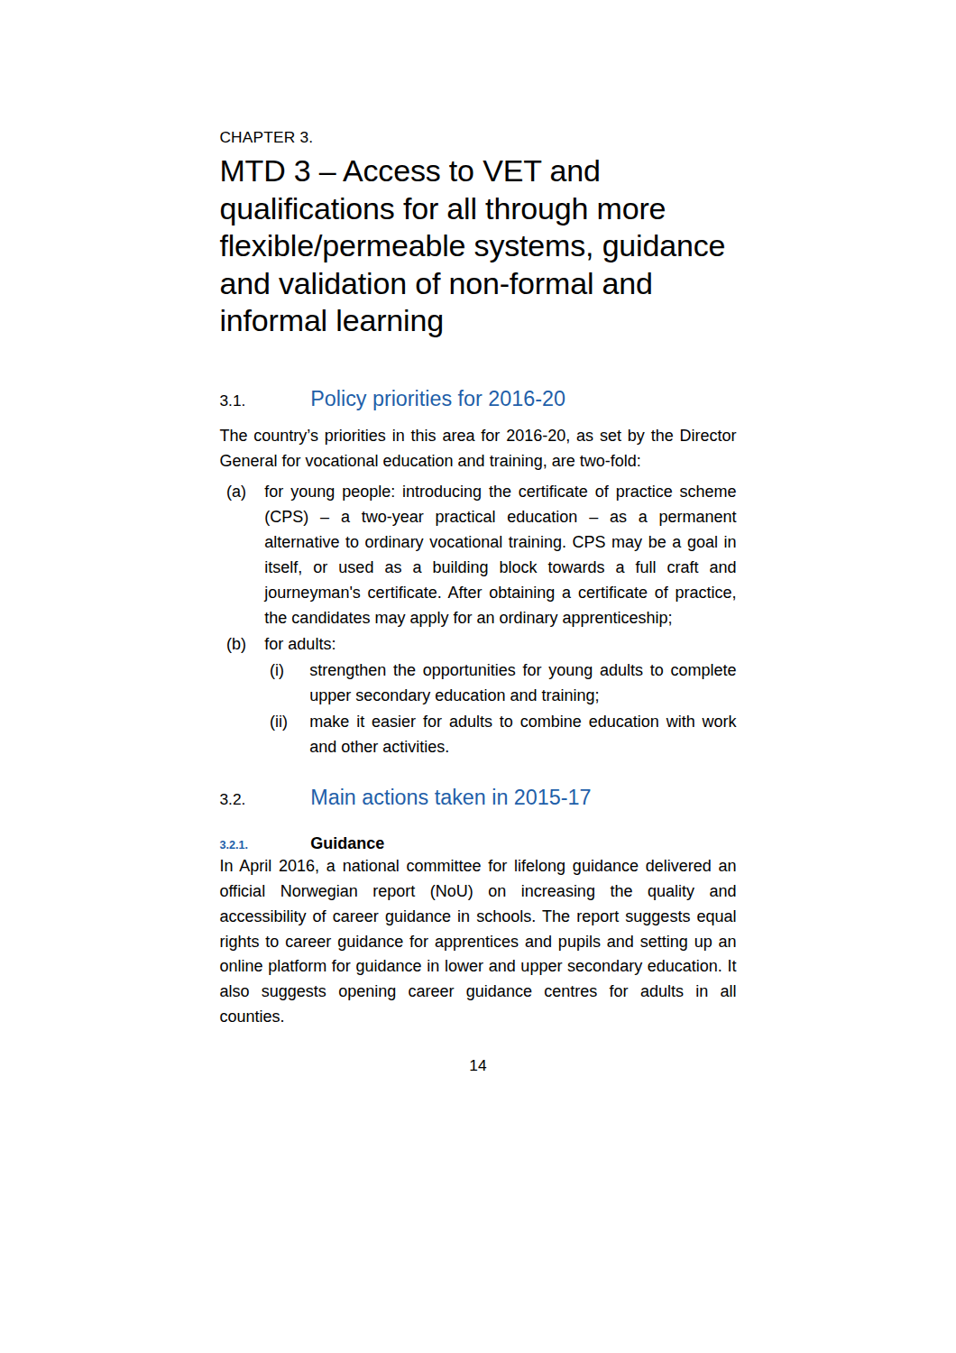CHAPTER 3.
MTD 3 – Access to VET and qualifications for all through more flexible/permeable systems, guidance and validation of non-formal and informal learning
3.1. Policy priorities for 2016-20
The country’s priorities in this area for 2016-20, as set by the Director General for vocational education and training, are two-fold:
(a) for young people: introducing the certificate of practice scheme (CPS) – a two-year practical education – as a permanent alternative to ordinary vocational training. CPS may be a goal in itself, or used as a building block towards a full craft and journeyman's certificate. After obtaining a certificate of practice, the candidates may apply for an ordinary apprenticeship;
(b) for adults:
(i) strengthen the opportunities for young adults to complete upper secondary education and training;
(ii) make it easier for adults to combine education with work and other activities.
3.2. Main actions taken in 2015-17
3.2.1. Guidance
In April 2016, a national committee for lifelong guidance delivered an official Norwegian report (NoU) on increasing the quality and accessibility of career guidance in schools. The report suggests equal rights to career guidance for apprentices and pupils and setting up an online platform for guidance in lower and upper secondary education. It also suggests opening career guidance centres for adults in all counties.
14